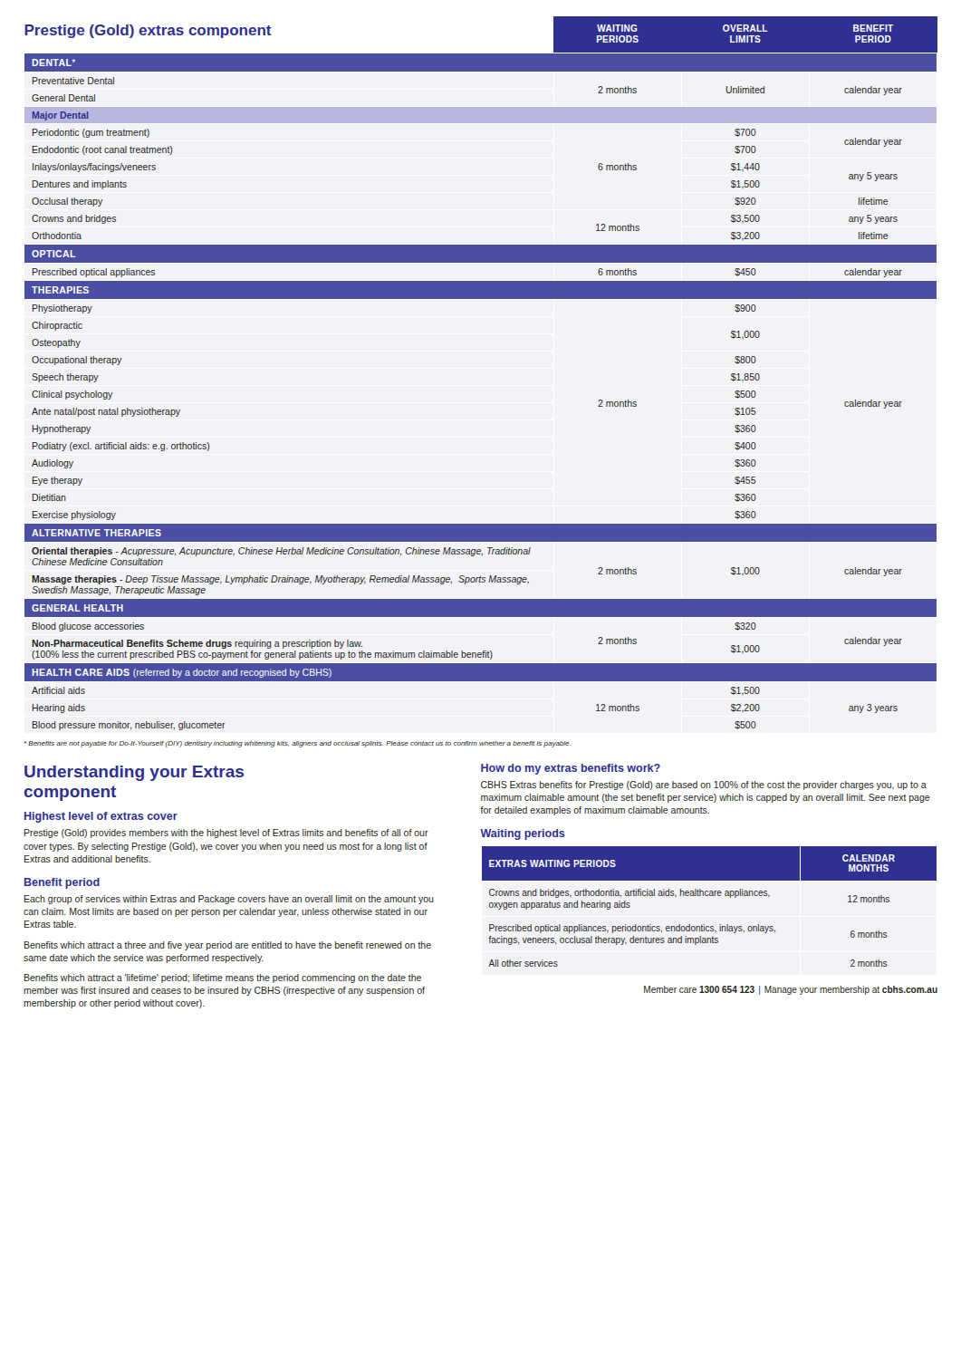| Prestige (Gold) extras component | WAITING PERIODS | OVERALL LIMITS | BENEFIT PERIOD |
| --- | --- | --- | --- |
| DENTAL * |
| Preventative Dental | 2 months | Unlimited | calendar year |
| General Dental |
| Major Dental |
| Periodontic (gum treatment) | 6 months | $700 | calendar year |
| Endodontic (root canal treatment) | $700 |
| Inlays/onlays/facings/veneers | $1,440 | any 5 years |
| Dentures and implants | $1,500 |
| Occlusal therapy | $920 | lifetime |
| Crowns and bridges | 12 months | $3,500 | any 5 years |
| Orthodontia | $3,200 | lifetime |
| OPTICAL |
| Prescribed optical appliances | 6 months | $450 | calendar year |
| THERAPIES |
| Physiotherapy | 2 months | $900 | calendar year |
| Chiropractic | $1,000 |
| Osteopathy |
| Occupational therapy | $800 |
| Speech therapy | $1,850 |
| Clinical psychology | $500 |
| Ante natal/post natal physiotherapy | $105 |
| Hypnotherapy | $360 |
| Podiatry (excl. artificial aids: e.g. orthotics) | $400 |
| Audiology | $360 |
| Eye therapy | $455 |
| Dietitian | $360 |
| Exercise physiology | | $360 | |
| ALTERNATIVE THERAPIES |
| Oriental therapies - Acupressure, Acupuncture, Chinese Herbal Medicine Consultation, Chinese Massage, Traditional Chinese Medicine Consultation | 2 months | $1,000 | calendar year |
| Massage therapies - Deep Tissue Massage, Lymphatic Drainage, Myotherapy, Remedial Massage, Sports Massage, Swedish Massage, Therapeutic Massage |
| GENERAL HEALTH |
| Blood glucose accessories | 2 months | $320 | calendar year |
| Non-Pharmaceutical Benefits Scheme drugs requiring a prescription by law. (100% less the current prescribed PBS co-payment for general patients up to the maximum claimable benefit) | $1,000 |
| HEALTH CARE AIDS (referred by a doctor and recognised by CBHS) |
| Artificial aids | 12 months | $1,500 | any 3 years |
| Hearing aids | $2,200 |
| Blood pressure monitor, nebuliser, glucometer | $500 |
* Benefits are not payable for Do-It-Yourself (DIY) dentistry including whitening kits, aligners and occlusal splints. Please contact us to confirm whether a benefit is payable.
Understanding your Extras
component
Highest level of extras cover
Prestige (Gold) provides members with the highest level of Extras limits and benefits of all of our cover types. By selecting Prestige (Gold), we cover you when you need us most for a long list of Extras and additional benefits.
Benefit period
Each group of services within Extras and Package covers have an overall limit on the amount you can claim. Most limits are based on per person per calendar year, unless otherwise stated in our Extras table.
Benefits which attract a three and five year period are entitled to have the benefit renewed on the same date which the service was performed respectively.
Benefits which attract a 'lifetime' period; lifetime means the period commencing on the date the member was first insured and ceases to be insured by CBHS (irrespective of any suspension of membership or other period without cover).
How do my extras benefits work?
CBHS Extras benefits for Prestige (Gold) are based on 100% of the cost the provider charges you, up to a maximum claimable amount (the set benefit per service) which is capped by an overall limit. See next page for detailed examples of maximum claimable amounts.
Waiting periods
| EXTRAS WAITING PERIODS | CALENDAR MONTHS |
| --- | --- |
| Crowns and bridges, orthodontia, artificial aids, healthcare appliances, oxygen apparatus and hearing aids | 12 months |
| Prescribed optical appliances, periodontics, endodontics, inlays, onlays, facings, veneers, occlusal therapy, dentures and implants | 6 months |
| All other services | 2 months |
Member care 1300 654 123|Manage your membership at cbhs.com.au